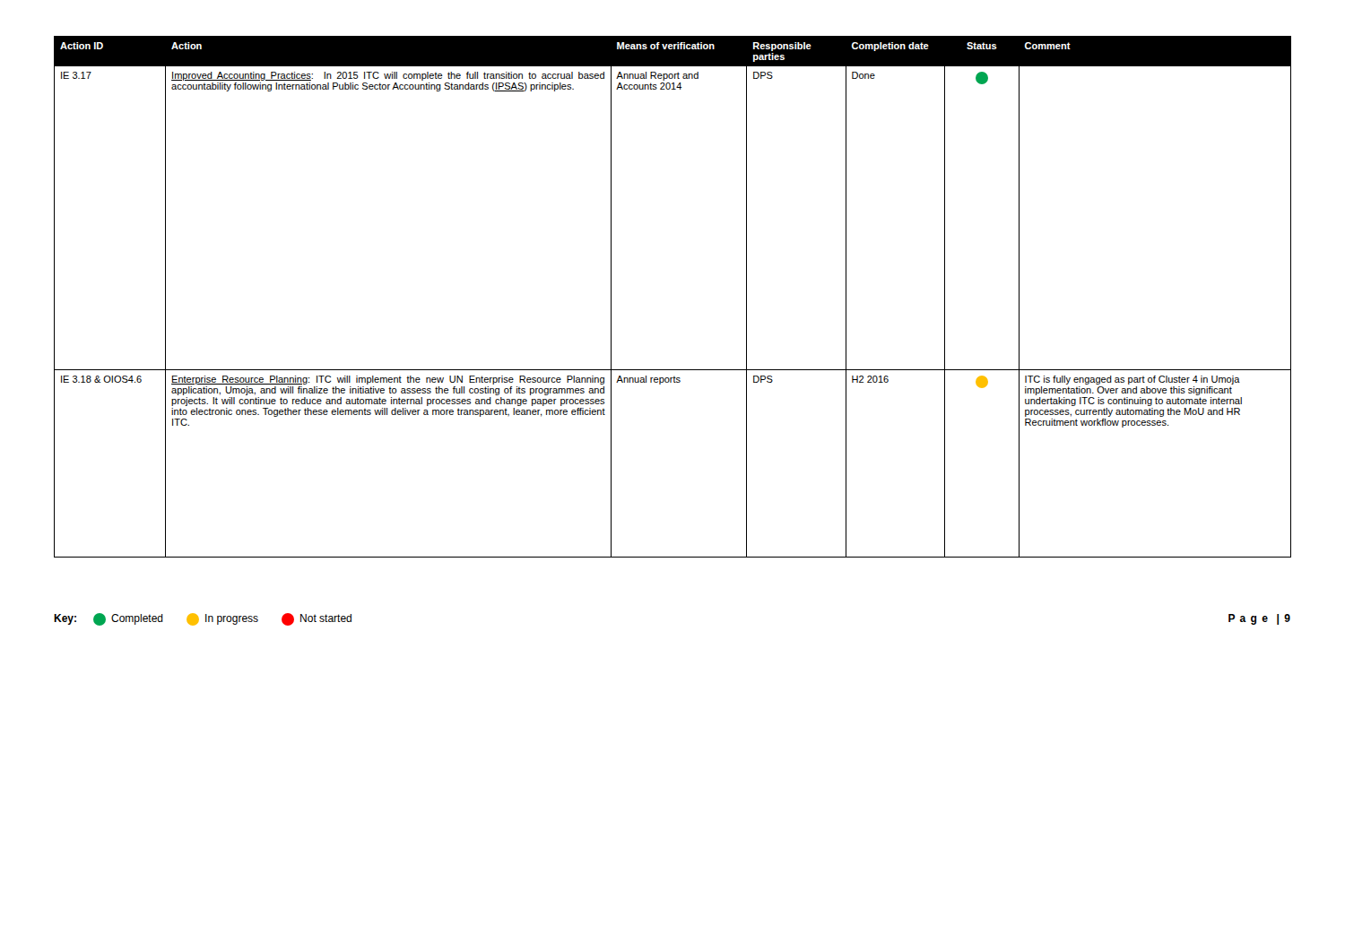| Action ID | Action | Means of verification | Responsible parties | Completion date | Status | Comment |
| --- | --- | --- | --- | --- | --- | --- |
| IE 3.17 | Improved Accounting Practices : In 2015 ITC will complete the full transition to accrual based accountability following International Public Sector Accounting Standards ( IPSAS ) principles. | Annual Report and Accounts 2014 | DPS | Done | | |
| IE 3.18 & OIOS4.6 | Enterprise Resource Planning : ITC will implement the new UN Enterprise Resource Planning application, Umoja, and will finalize the initiative to assess the full costing of its programmes and projects. It will continue to reduce and automate internal processes and change paper processes into electronic ones. Together these elements will deliver a more transparent, leaner, more efficient ITC. | Annual reports | DPS | H2 2016 | | ITC is fully engaged as part of Cluster 4 in Umoja implementation. Over and above this significant undertaking ITC is continuing to automate internal processes, currently automating the MoU and HR Recruitment workflow processes. |
Key: Completed In progress Not started
P a g e | 9